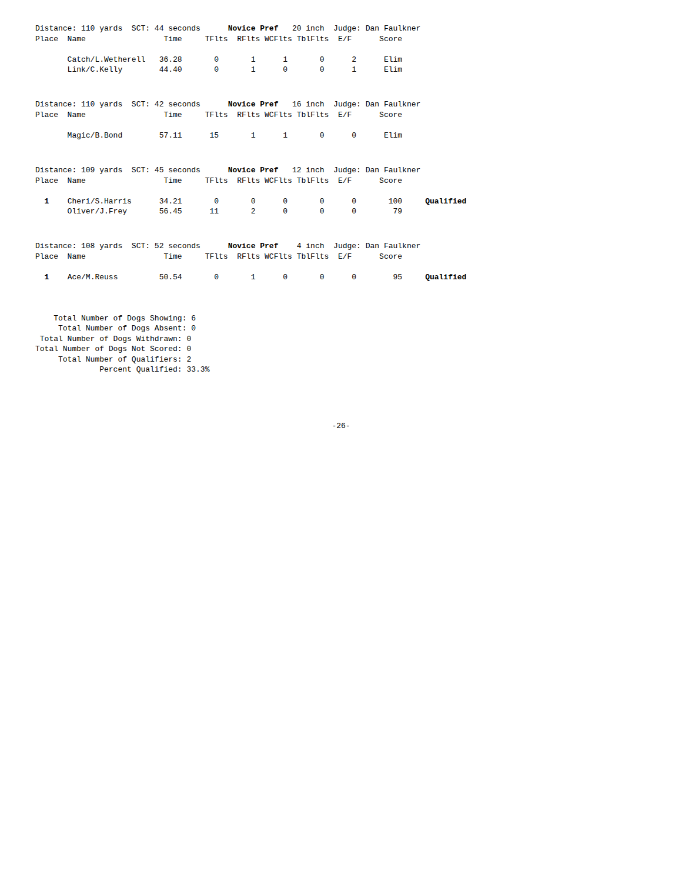Distance: 110 yards  SCT: 44 seconds      Novice Pref   20 inch  Judge: Dan Faulkner
Place  Name                 Time     TFlts  RFlts WCFlts TblFlts  E/F      Score

       Catch/L.Wetherell   36.28       0       1      1       0      2      Elim
       Link/C.Kelly        44.40       0       1      0       0      1      Elim
Distance: 110 yards  SCT: 42 seconds      Novice Pref   16 inch  Judge: Dan Faulkner
Place  Name                 Time     TFlts  RFlts WCFlts TblFlts  E/F      Score

       Magic/B.Bond        57.11      15       1      1       0      0      Elim
Distance: 109 yards  SCT: 45 seconds      Novice Pref   12 inch  Judge: Dan Faulkner
Place  Name                 Time     TFlts  RFlts WCFlts TblFlts  E/F      Score

  1    Cheri/S.Harris      34.21       0       0      0       0      0       100     Qualified
       Oliver/J.Frey       56.45      11       2      0       0      0        79
Distance: 108 yards  SCT: 52 seconds      Novice Pref    4 inch  Judge: Dan Faulkner
Place  Name                 Time     TFlts  RFlts WCFlts TblFlts  E/F      Score

  1    Ace/M.Reuss         50.54       0       1      0       0      0        95     Qualified
    Total Number of Dogs Showing: 6
     Total Number of Dogs Absent: 0
 Total Number of Dogs Withdrawn: 0
Total Number of Dogs Not Scored: 0
     Total Number of Qualifiers: 2
              Percent Qualified: 33.3%
-26-